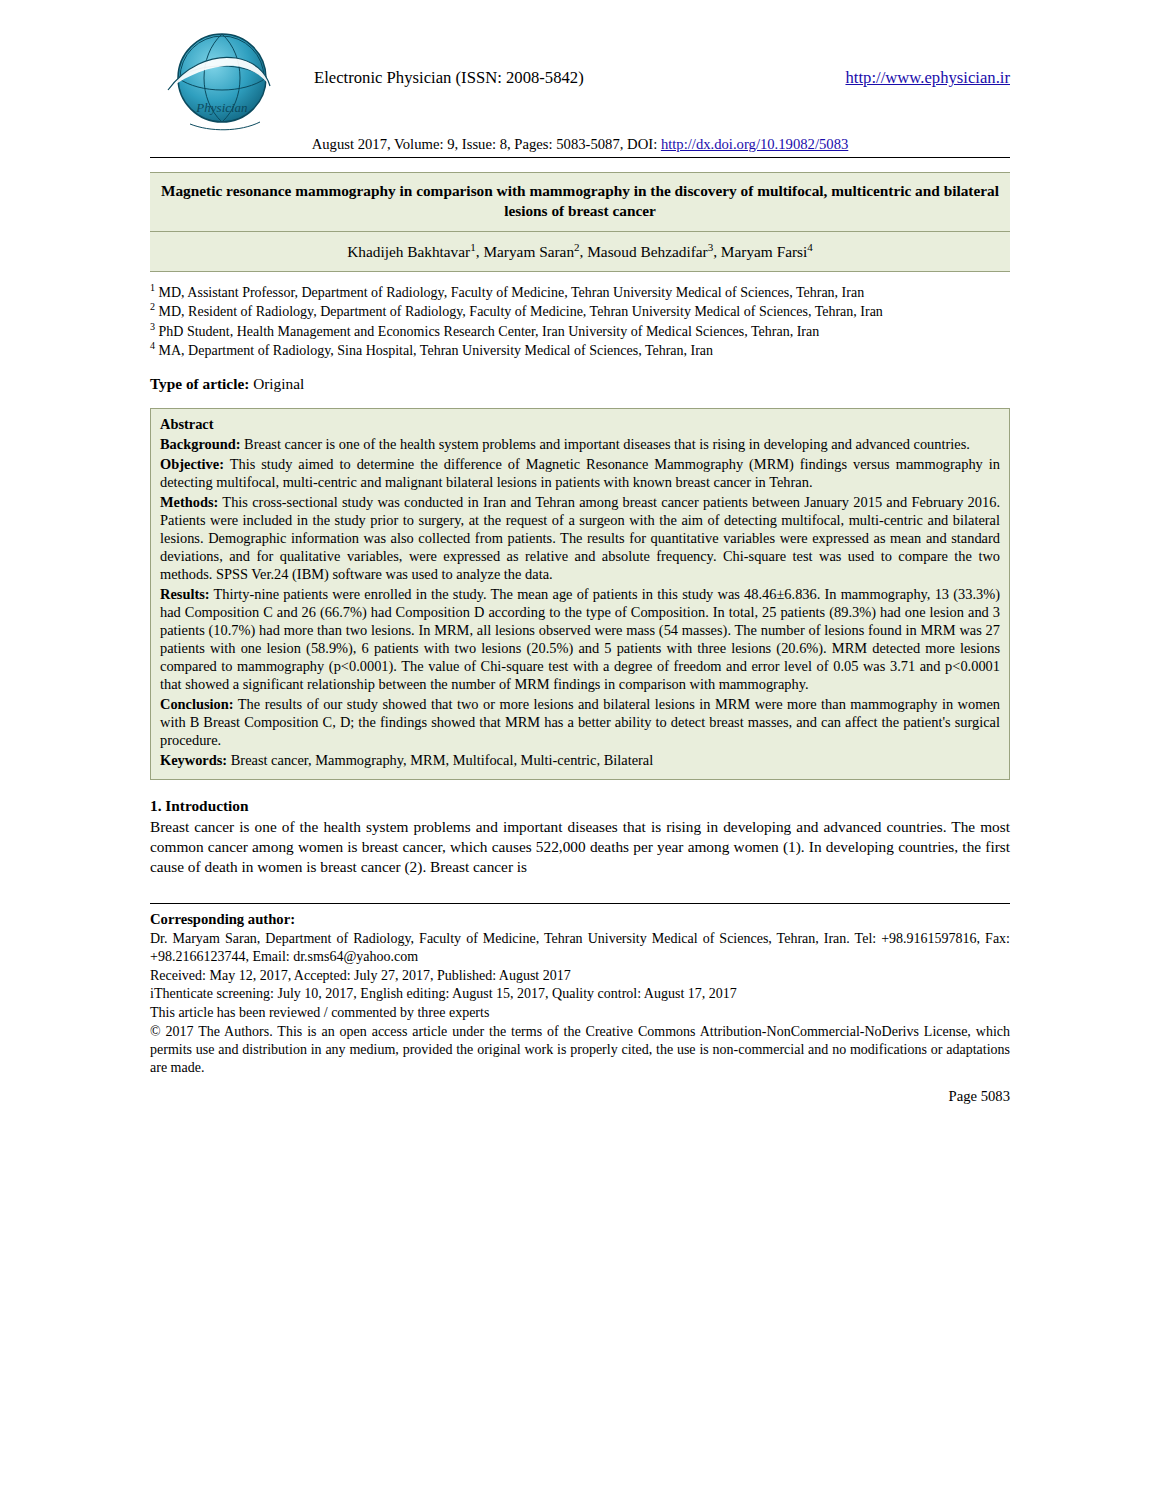Physician
Electronic Physician (ISSN: 2008-5842)
http://www.ephysician.ir
August 2017, Volume: 9, Issue: 8, Pages: 5083-5087, DOI: http://dx.doi.org/10.19082/5083
Magnetic resonance mammography in comparison with mammography in the discovery of multifocal, multicentric and bilateral lesions of breast cancer
Khadijeh Bakhtavar1, Maryam Saran2, Masoud Behzadifar3, Maryam Farsi4
1 MD, Assistant Professor, Department of Radiology, Faculty of Medicine, Tehran University Medical of Sciences, Tehran, Iran
2 MD, Resident of Radiology, Department of Radiology, Faculty of Medicine, Tehran University Medical of Sciences, Tehran, Iran
3 PhD Student, Health Management and Economics Research Center, Iran University of Medical Sciences, Tehran, Iran
4 MA, Department of Radiology, Sina Hospital, Tehran University Medical of Sciences, Tehran, Iran
Type of article: Original
Abstract
Background: Breast cancer is one of the health system problems and important diseases that is rising in developing and advanced countries.
Objective: This study aimed to determine the difference of Magnetic Resonance Mammography (MRM) findings versus mammography in detecting multifocal, multi-centric and malignant bilateral lesions in patients with known breast cancer in Tehran.
Methods: This cross-sectional study was conducted in Iran and Tehran among breast cancer patients between January 2015 and February 2016. Patients were included in the study prior to surgery, at the request of a surgeon with the aim of detecting multifocal, multi-centric and bilateral lesions. Demographic information was also collected from patients. The results for quantitative variables were expressed as mean and standard deviations, and for qualitative variables, were expressed as relative and absolute frequency. Chi-square test was used to compare the two methods. SPSS Ver.24 (IBM) software was used to analyze the data.
Results: Thirty-nine patients were enrolled in the study. The mean age of patients in this study was 48.46±6.836. In mammography, 13 (33.3%) had Composition C and 26 (66.7%) had Composition D according to the type of Composition. In total, 25 patients (89.3%) had one lesion and 3 patients (10.7%) had more than two lesions. In MRM, all lesions observed were mass (54 masses). The number of lesions found in MRM was 27 patients with one lesion (58.9%), 6 patients with two lesions (20.5%) and 5 patients with three lesions (20.6%). MRM detected more lesions compared to mammography (p<0.0001). The value of Chi-square test with a degree of freedom and error level of 0.05 was 3.71 and p<0.0001 that showed a significant relationship between the number of MRM findings in comparison with mammography.
Conclusion: The results of our study showed that two or more lesions and bilateral lesions in MRM were more than mammography in women with B Breast Composition C, D; the findings showed that MRM has a better ability to detect breast masses, and can affect the patient's surgical procedure.
Keywords: Breast cancer, Mammography, MRM, Multifocal, Multi-centric, Bilateral
1. Introduction
Breast cancer is one of the health system problems and important diseases that is rising in developing and advanced countries. The most common cancer among women is breast cancer, which causes 522,000 deaths per year among women (1). In developing countries, the first cause of death in women is breast cancer (2). Breast cancer is
Corresponding author:
Dr. Maryam Saran, Department of Radiology, Faculty of Medicine, Tehran University Medical of Sciences, Tehran, Iran. Tel: +98.9161597816, Fax: +98.2166123744, Email: dr.sms64@yahoo.com
Received: May 12, 2017, Accepted: July 27, 2017, Published: August 2017
iThenticate screening: July 10, 2017, English editing: August 15, 2017, Quality control: August 17, 2017
This article has been reviewed / commented by three experts
© 2017 The Authors. This is an open access article under the terms of the Creative Commons Attribution-NonCommercial-NoDerivs License, which permits use and distribution in any medium, provided the original work is properly cited, the use is non-commercial and no modifications or adaptations are made.
Page 5083